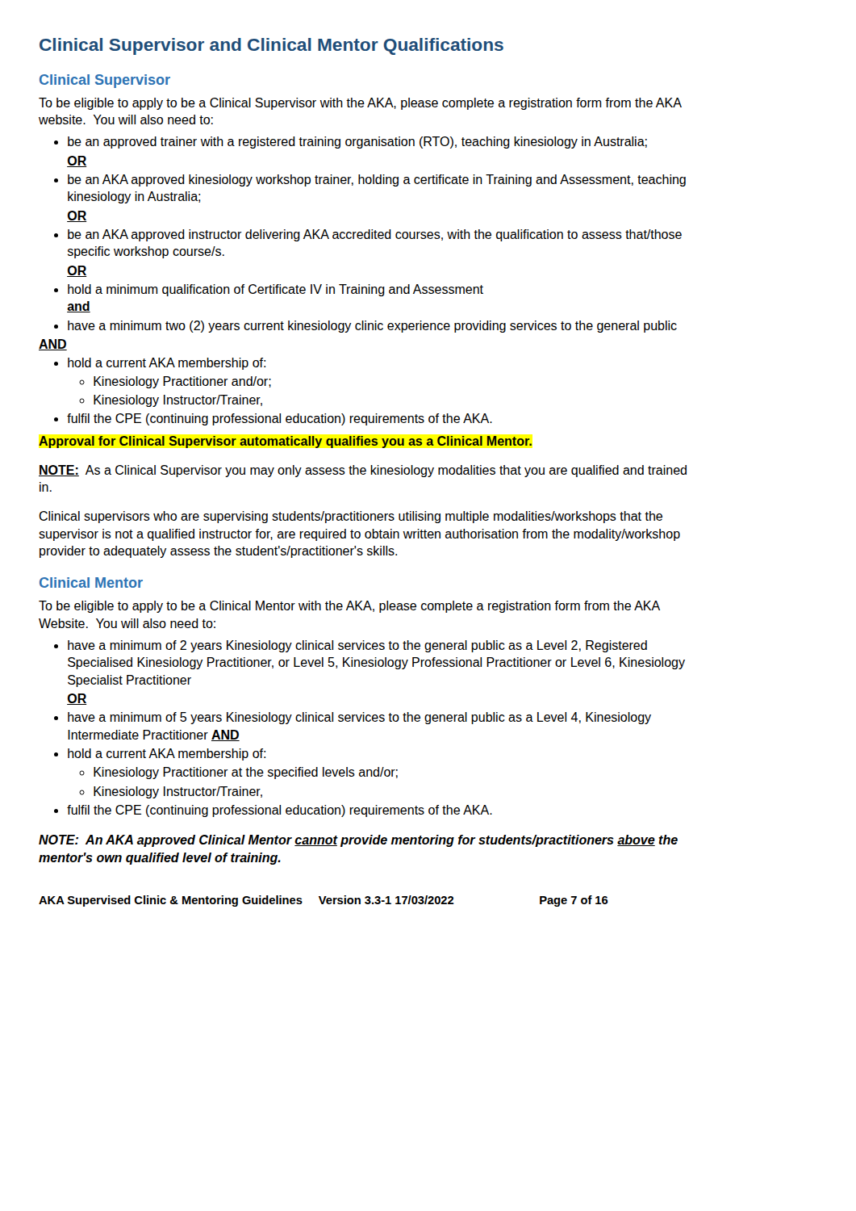Clinical Supervisor and Clinical Mentor Qualifications
Clinical Supervisor
To be eligible to apply to be a Clinical Supervisor with the AKA, please complete a registration form from the AKA website. You will also need to:
be an approved trainer with a registered training organisation (RTO), teaching kinesiology in Australia;
OR
be an AKA approved kinesiology workshop trainer, holding a certificate in Training and Assessment, teaching kinesiology in Australia;
OR
be an AKA approved instructor delivering AKA accredited courses, with the qualification to assess that/those specific workshop course/s.
OR
hold a minimum qualification of Certificate IV in Training and Assessment
and
have a minimum two (2) years current kinesiology clinic experience providing services to the general public
AND
hold a current AKA membership of:
Kinesiology Practitioner and/or;
Kinesiology Instructor/Trainer,
fulfil the CPE (continuing professional education) requirements of the AKA.
Approval for Clinical Supervisor automatically qualifies you as a Clinical Mentor.
NOTE: As a Clinical Supervisor you may only assess the kinesiology modalities that you are qualified and trained in.
Clinical supervisors who are supervising students/practitioners utilising multiple modalities/workshops that the supervisor is not a qualified instructor for, are required to obtain written authorisation from the modality/workshop provider to adequately assess the student's/practitioner's skills.
Clinical Mentor
To be eligible to apply to be a Clinical Mentor with the AKA, please complete a registration form from the AKA Website. You will also need to:
have a minimum of 2 years Kinesiology clinical services to the general public as a Level 2, Registered Specialised Kinesiology Practitioner, or Level 5, Kinesiology Professional Practitioner or Level 6, Kinesiology Specialist Practitioner
OR
have a minimum of 5 years Kinesiology clinical services to the general public as a Level 4, Kinesiology Intermediate Practitioner AND
hold a current AKA membership of:
Kinesiology Practitioner at the specified levels and/or;
Kinesiology Instructor/Trainer,
fulfil the CPE (continuing professional education) requirements of the AKA.
NOTE: An AKA approved Clinical Mentor cannot provide mentoring for students/practitioners above the mentor's own qualified level of training.
AKA Supervised Clinic & Mentoring Guidelines Version 3.3-1 17/03/2022 Page 7 of 16